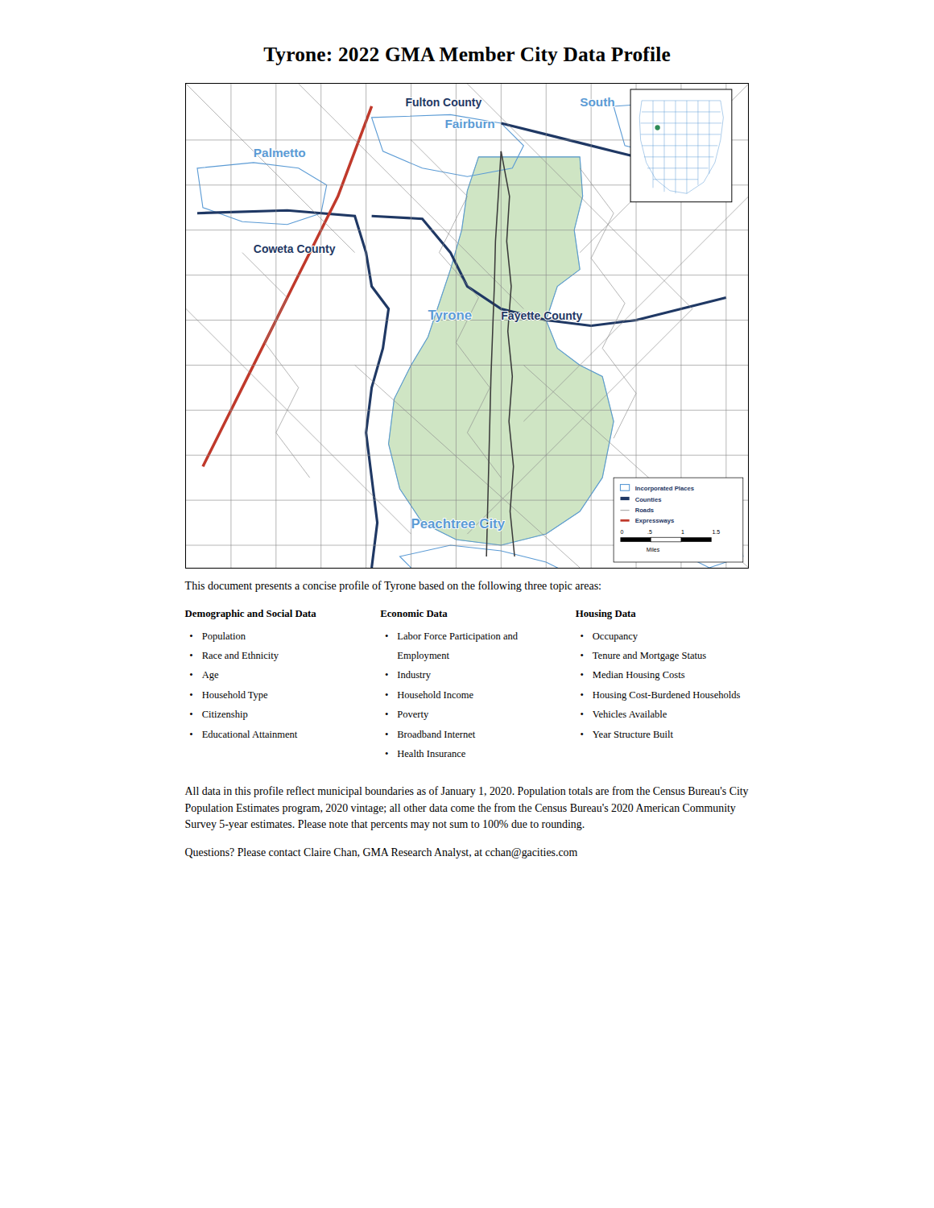Tyrone: 2022 GMA Member City Data Profile
Fulton County Fairburn South Palmetto Coweta County Tyrone Fayette County Peachtree City Incorporated Places Counties Roads Expressways 0 .5 1 1.5 Miles
This document presents a concise profile of Tyrone based on the following three topic areas:
Demographic and Social Data
Population
Race and Ethnicity
Age
Household Type
Citizenship
Educational Attainment
Economic Data
Labor Force Participation and Employment
Industry
Household Income
Poverty
Broadband Internet
Health Insurance
Housing Data
Occupancy
Tenure and Mortgage Status
Median Housing Costs
Housing Cost-Burdened Households
Vehicles Available
Year Structure Built
All data in this profile reflect municipal boundaries as of January 1, 2020. Population totals are from the Census Bureau's City Population Estimates program, 2020 vintage; all other data come the from the Census Bureau's 2020 American Community Survey 5-year estimates. Please note that percents may not sum to 100% due to rounding.
Questions? Please contact Claire Chan, GMA Research Analyst, at cchan@gacities.com